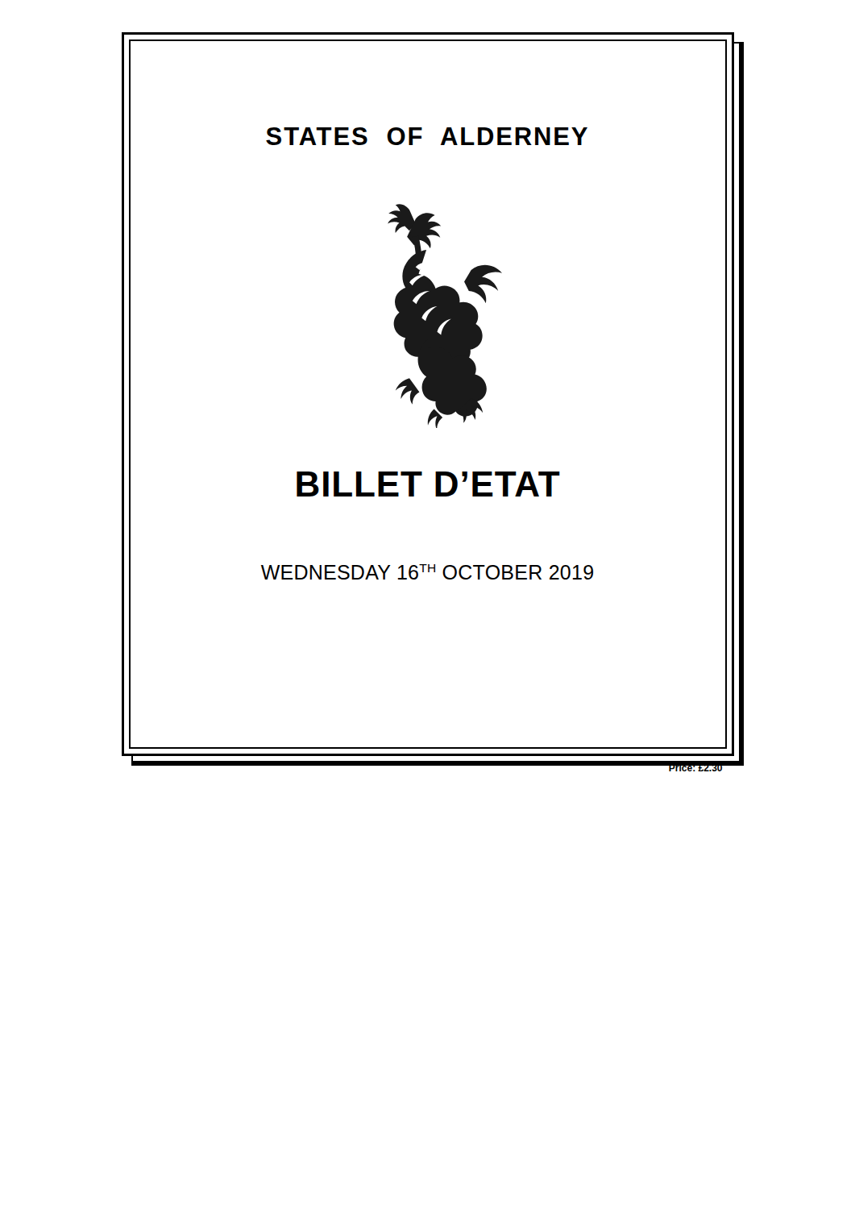STATES OF ALDERNEY
BILLET D’ETAT
WEDNESDAY 16TH OCTOBER 2019
Price: £2.30